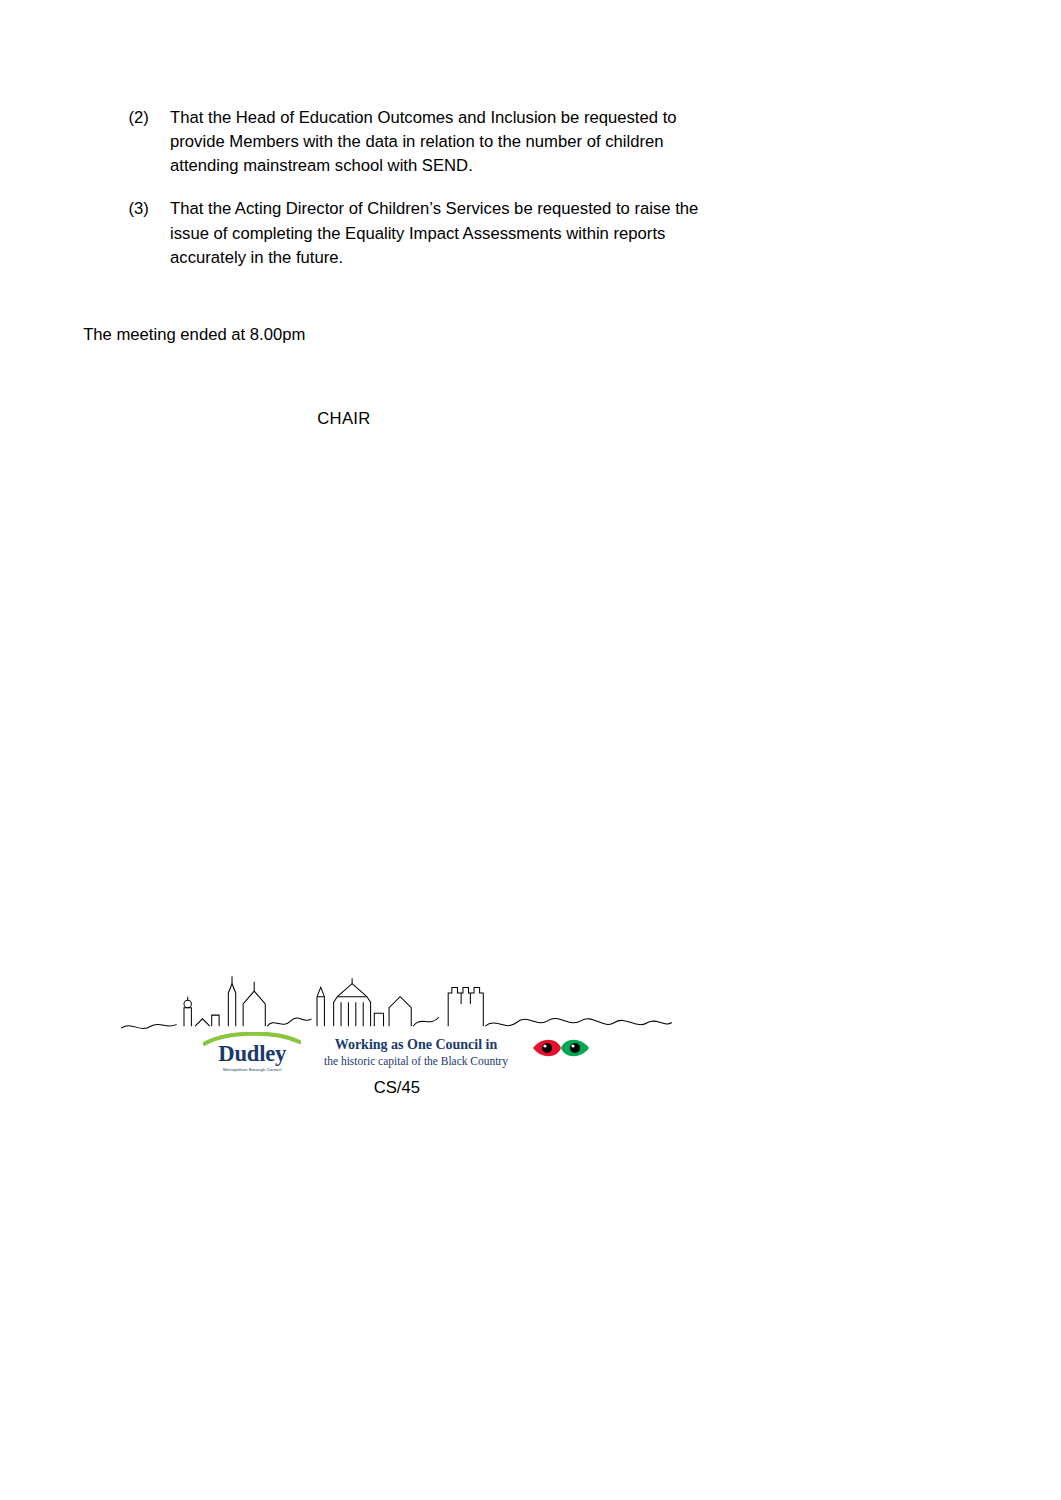(2)
That the Head of Education Outcomes and Inclusion be requested to provide Members with the data in relation to the number of children attending mainstream school with SEND.
(3)
That the Acting Director of Children’s Services be requested to raise the issue of completing the Equality Impact Assessments within reports accurately in the future.
The meeting ended at 8.00pm
CHAIR
Dudley
Metropolitan Borough Council
Working as One Council in
the historic capital of the Black Country
CS/45